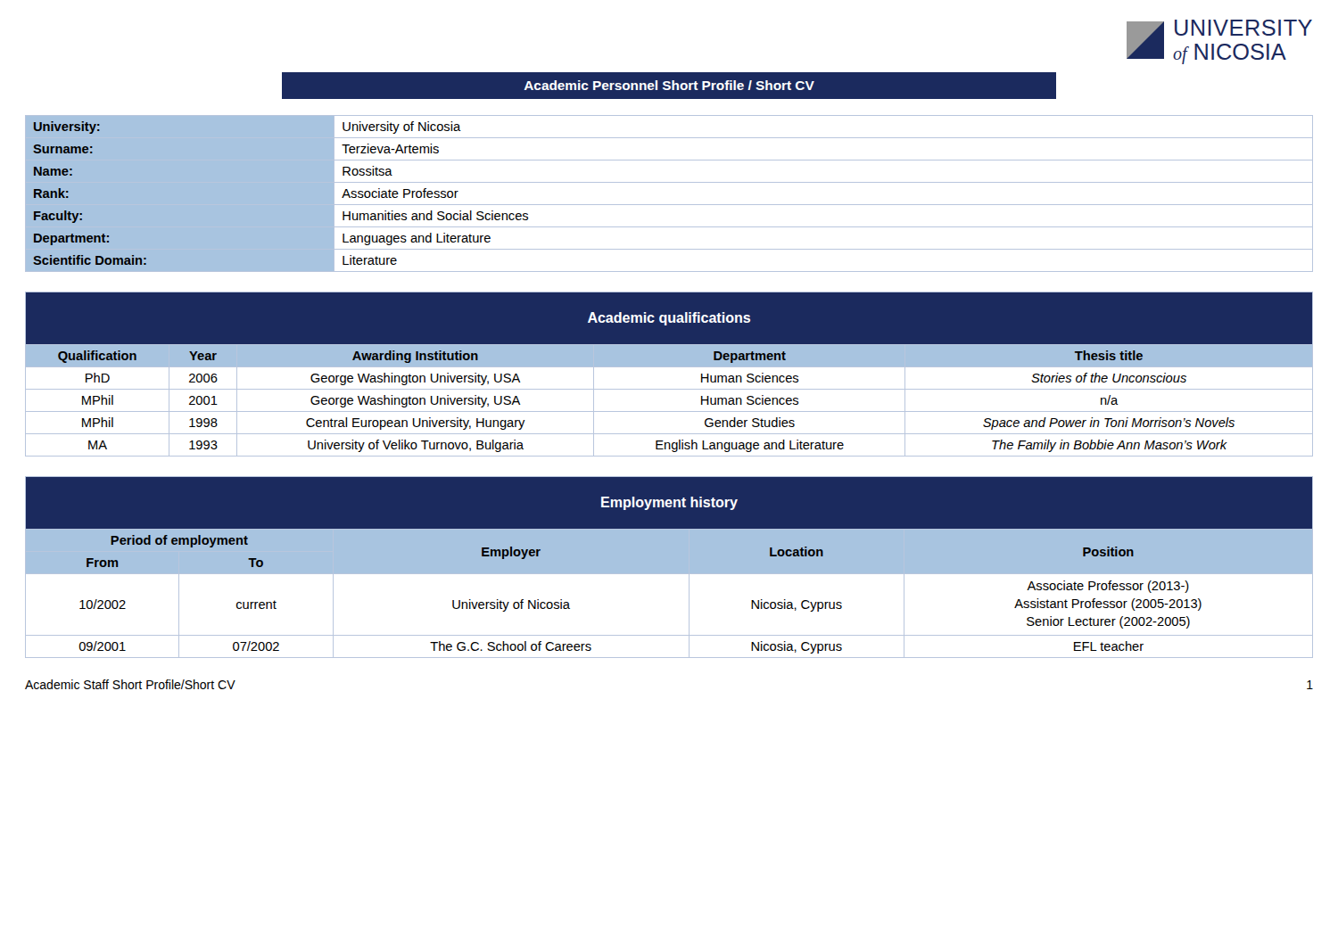UNIVERSITY
of NICOSIA
Academic Personnel Short Profile / Short CV
| University: | University of Nicosia |
| Surname: | Terzieva-Artemis |
| Name: | Rossitsa |
| Rank: | Associate Professor |
| Faculty: | Humanities and Social Sciences |
| Department: | Languages and Literature |
| Scientific Domain: | Literature |
| Academic qualifications |
| Qualification | Year | Awarding Institution | Department | Thesis title |
| PhD | 2006 | George Washington University, USA | Human Sciences | Stories of the Unconscious |
| MPhil | 2001 | George Washington University, USA | Human Sciences | n/a |
| MPhil | 1998 | Central European University, Hungary | Gender Studies | Space and Power in Toni Morrison’s Novels |
| MA | 1993 | University of Veliko Turnovo, Bulgaria | English Language and Literature | The Family in Bobbie Ann Mason’s Work |
| Employment history |
| Period of employment | Employer | Location | Position |
| From | To |
| 10/2002 | current | University of Nicosia | Nicosia, Cyprus | Associate Professor (2013-) Assistant Professor (2005-2013) Senior Lecturer (2002-2005) |
| 09/2001 | 07/2002 | The G.C. School of Careers | Nicosia, Cyprus | EFL teacher |
Academic Staff Short Profile/Short CV
1